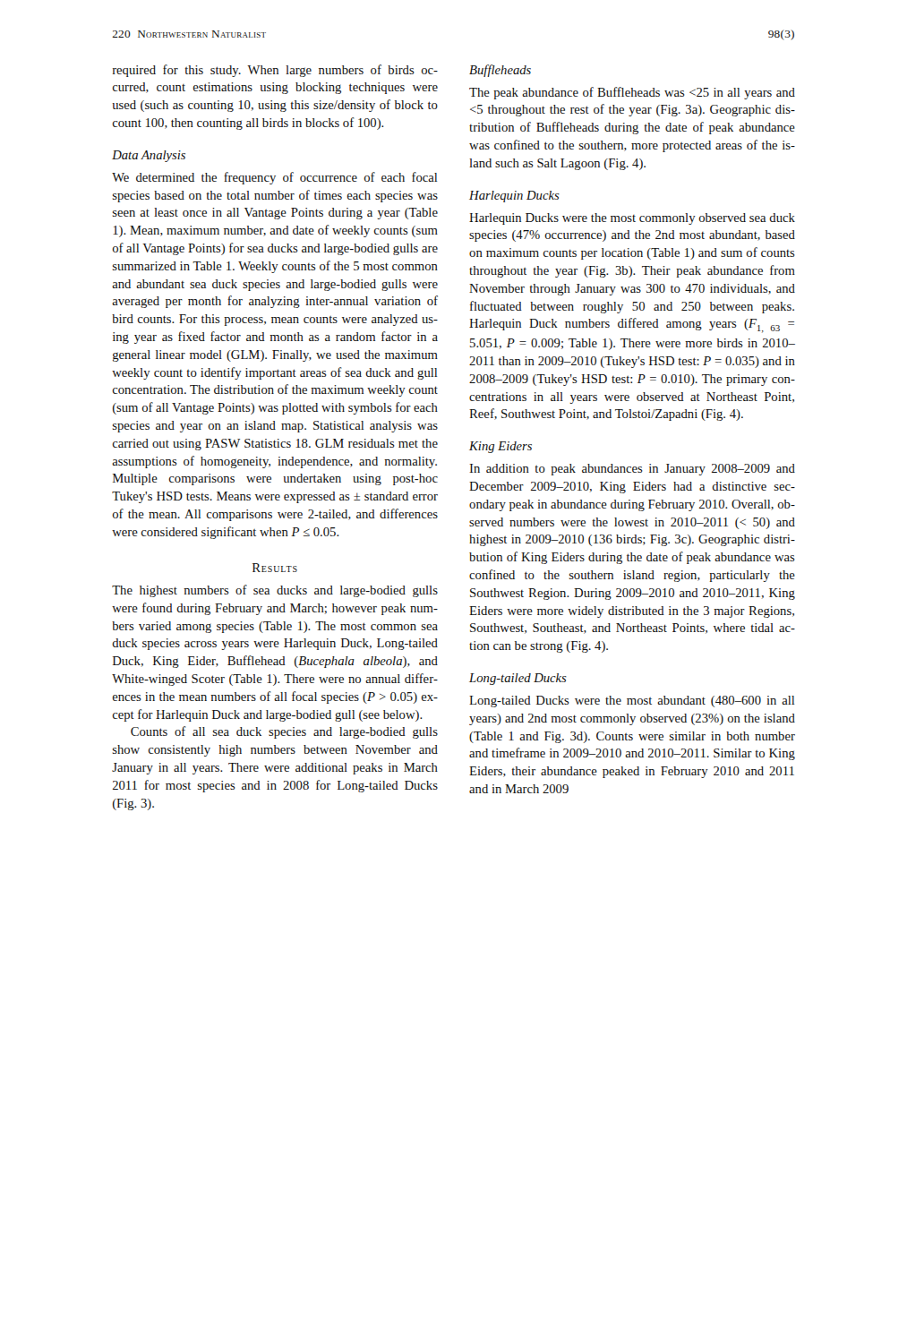220 Northwestern Naturalist 98(3)
required for this study. When large numbers of birds occurred, count estimations using blocking techniques were used (such as counting 10, using this size/density of block to count 100, then counting all birds in blocks of 100).
Data Analysis
We determined the frequency of occurrence of each focal species based on the total number of times each species was seen at least once in all Vantage Points during a year (Table 1). Mean, maximum number, and date of weekly counts (sum of all Vantage Points) for sea ducks and large-bodied gulls are summarized in Table 1. Weekly counts of the 5 most common and abundant sea duck species and large-bodied gulls were averaged per month for analyzing inter-annual variation of bird counts. For this process, mean counts were analyzed using year as fixed factor and month as a random factor in a general linear model (GLM). Finally, we used the maximum weekly count to identify important areas of sea duck and gull concentration. The distribution of the maximum weekly count (sum of all Vantage Points) was plotted with symbols for each species and year on an island map. Statistical analysis was carried out using PASW Statistics 18. GLM residuals met the assumptions of homogeneity, independence, and normality. Multiple comparisons were undertaken using post-hoc Tukey's HSD tests. Means were expressed as ± standard error of the mean. All comparisons were 2-tailed, and differences were considered significant when P ≤ 0.05.
Results
The highest numbers of sea ducks and large-bodied gulls were found during February and March; however peak numbers varied among species (Table 1). The most common sea duck species across years were Harlequin Duck, Long-tailed Duck, King Eider, Bufflehead (Bucephala albeola), and White-winged Scoter (Table 1). There were no annual differences in the mean numbers of all focal species (P > 0.05) except for Harlequin Duck and large-bodied gull (see below).
Counts of all sea duck species and large-bodied gulls show consistently high numbers between November and January in all years. There were additional peaks in March 2011 for most species and in 2008 for Long-tailed Ducks (Fig. 3).
Buffleheads
The peak abundance of Buffleheads was <25 in all years and <5 throughout the rest of the year (Fig. 3a). Geographic distribution of Buffleheads during the date of peak abundance was confined to the southern, more protected areas of the island such as Salt Lagoon (Fig. 4).
Harlequin Ducks
Harlequin Ducks were the most commonly observed sea duck species (47% occurrence) and the 2nd most abundant, based on maximum counts per location (Table 1) and sum of counts throughout the year (Fig. 3b). Their peak abundance from November through January was 300 to 470 individuals, and fluctuated between roughly 50 and 250 between peaks. Harlequin Duck numbers differed among years (F 1, 63 = 5.051, P = 0.009; Table 1). There were more birds in 2010–2011 than in 2009–2010 (Tukey's HSD test: P = 0.035) and in 2008–2009 (Tukey's HSD test: P = 0.010). The primary concentrations in all years were observed at Northeast Point, Reef, Southwest Point, and Tolstoi/Zapadni (Fig. 4).
King Eiders
In addition to peak abundances in January 2008–2009 and December 2009–2010, King Eiders had a distinctive secondary peak in abundance during February 2010. Overall, observed numbers were the lowest in 2010–2011 (< 50) and highest in 2009–2010 (136 birds; Fig. 3c). Geographic distribution of King Eiders during the date of peak abundance was confined to the southern island region, particularly the Southwest Region. During 2009–2010 and 2010–2011, King Eiders were more widely distributed in the 3 major Regions, Southwest, Southeast, and Northeast Points, where tidal action can be strong (Fig. 4).
Long-tailed Ducks
Long-tailed Ducks were the most abundant (480–600 in all years) and 2nd most commonly observed (23%) on the island (Table 1 and Fig. 3d). Counts were similar in both number and timeframe in 2009–2010 and 2010–2011. Similar to King Eiders, their abundance peaked in February 2010 and 2011 and in March 2009